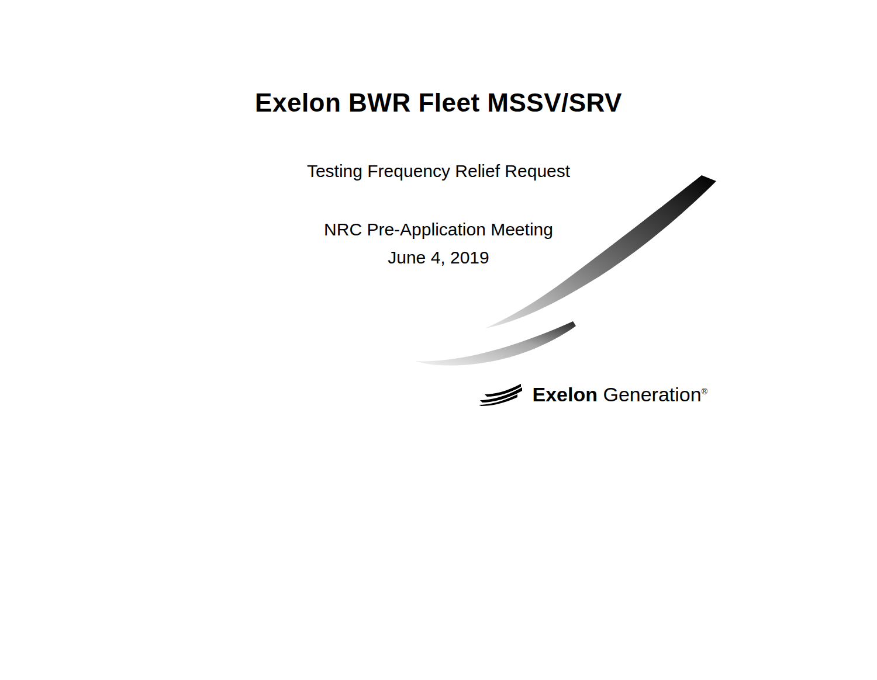Exelon BWR Fleet MSSV/SRV
Testing Frequency Relief Request
NRC Pre-Application Meeting June 4, 2019
Exelon Generation®